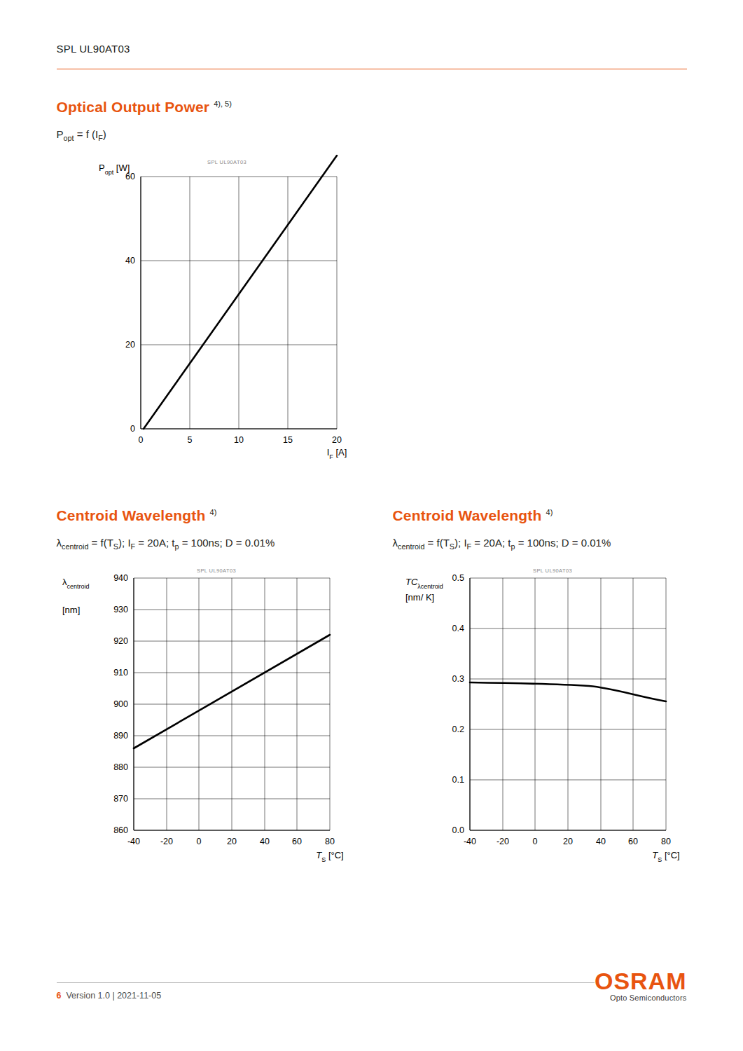SPL UL90AT03
Optical Output Power 4), 5)
Popt = f (IF)
SPL UL90AT03 0 20 40 60 0 5 10 15 20 Popt [W] IF [A]
Centroid Wavelength 4)
λcentroid = f(TS); IF = 20A; tp = 100ns; D = 0.01%
SPL UL90AT03 860 870 880 890 900 910 920 930 940 -40 -20 0 20 40 60 80 λcentroid [nm] TS [°C]
Centroid Wavelength 4)
λcentroid = f(TS); IF = 20A; tp = 100ns; D = 0.01%
SPL UL90AT03 0.0 0.1 0.2 0.3 0.4 0.5 -40 -20 0 20 40 60 80 TCλcentroid [nm/ K] TS [°C]
6 Version 1.0 | 2021-11-05
OSRAM
Opto Semiconductors